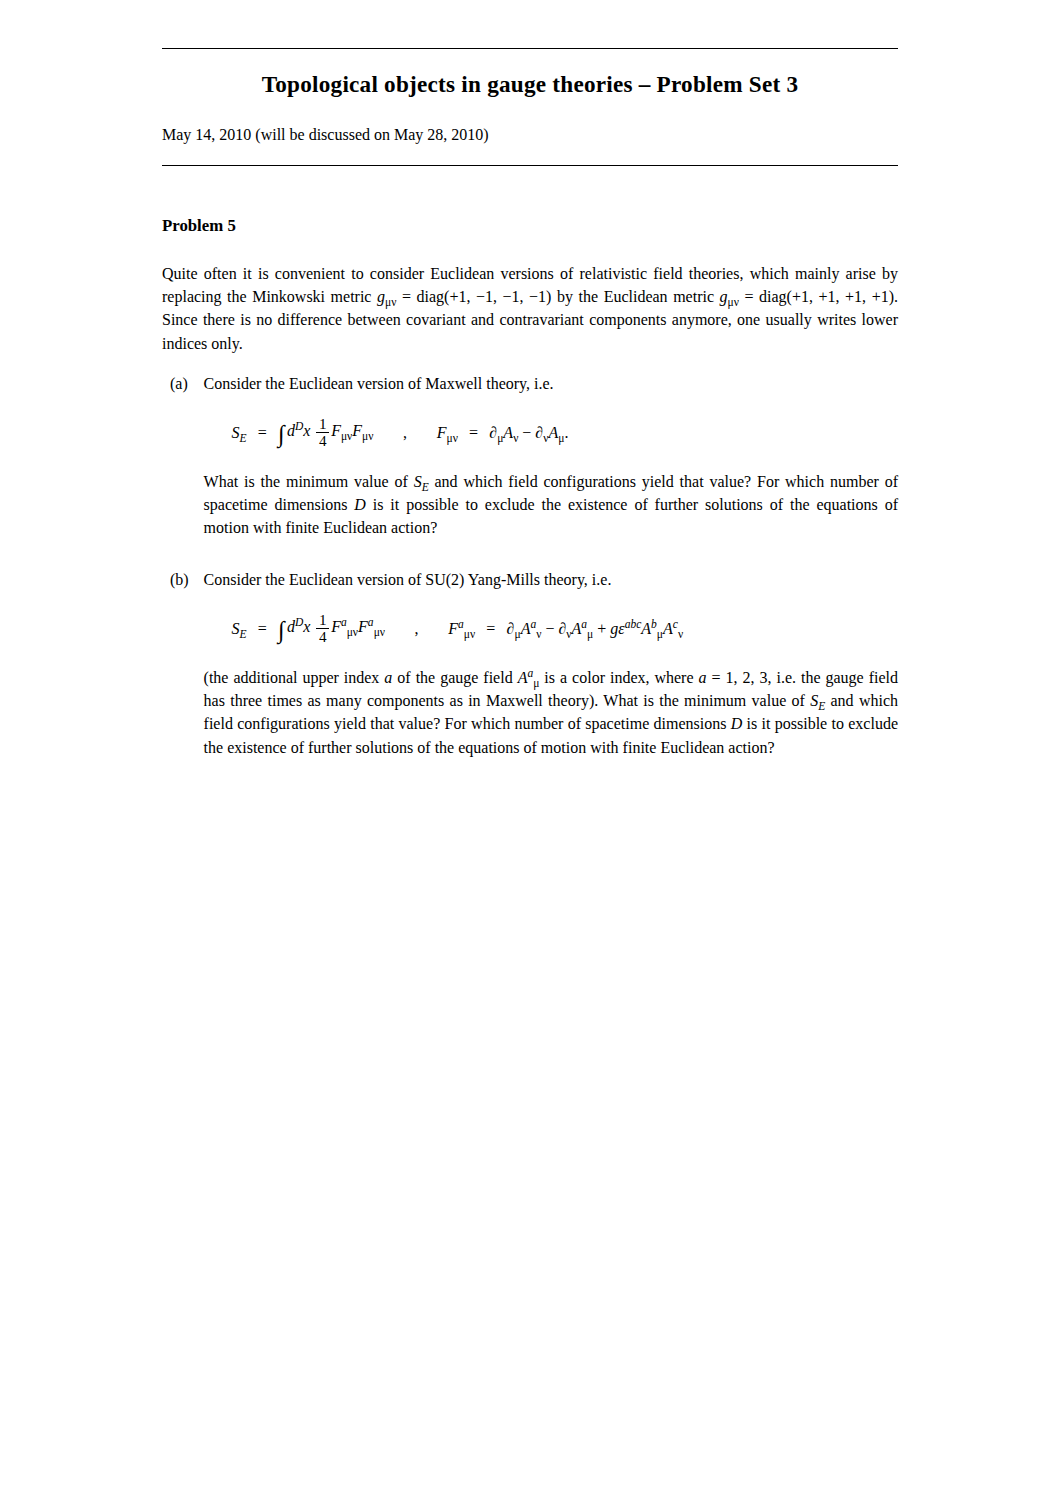Topological objects in gauge theories – Problem Set 3
May 14, 2010 (will be discussed on May 28, 2010)
Problem 5
Quite often it is convenient to consider Euclidean versions of relativistic field theories, which mainly arise by replacing the Minkowski metric gμν = diag(+1, −1, −1, −1) by the Euclidean metric gμν = diag(+1, +1, +1, +1). Since there is no difference between covariant and contravariant components anymore, one usually writes lower indices only.
Consider the Euclidean version of Maxwell theory, i.e.
| S E | = | ∫ d D x 1 4 F μν F μν | , | F μν | = | ∂ μ A ν − ∂ ν A μ . |
What is the minimum value of SE and which field configurations yield that value? For which number of spacetime dimensions D is it possible to exclude the existence of further solutions of the equations of motion with finite Euclidean action?
Consider the Euclidean version of SU(2) Yang-Mills theory, i.e.
| S E | = | ∫ d D x 1 4 F a μν F a μν | , | F a μν | = | ∂ μ A a ν − ∂ ν A a μ + gε abc A b μ A c ν |
(the additional upper index a of the gauge field Aaμ is a color index, where a = 1, 2, 3, i.e. the gauge field has three times as many components as in Maxwell theory). What is the minimum value of SE and which field configurations yield that value? For which number of spacetime dimensions D is it possible to exclude the existence of further solutions of the equations of motion with finite Euclidean action?